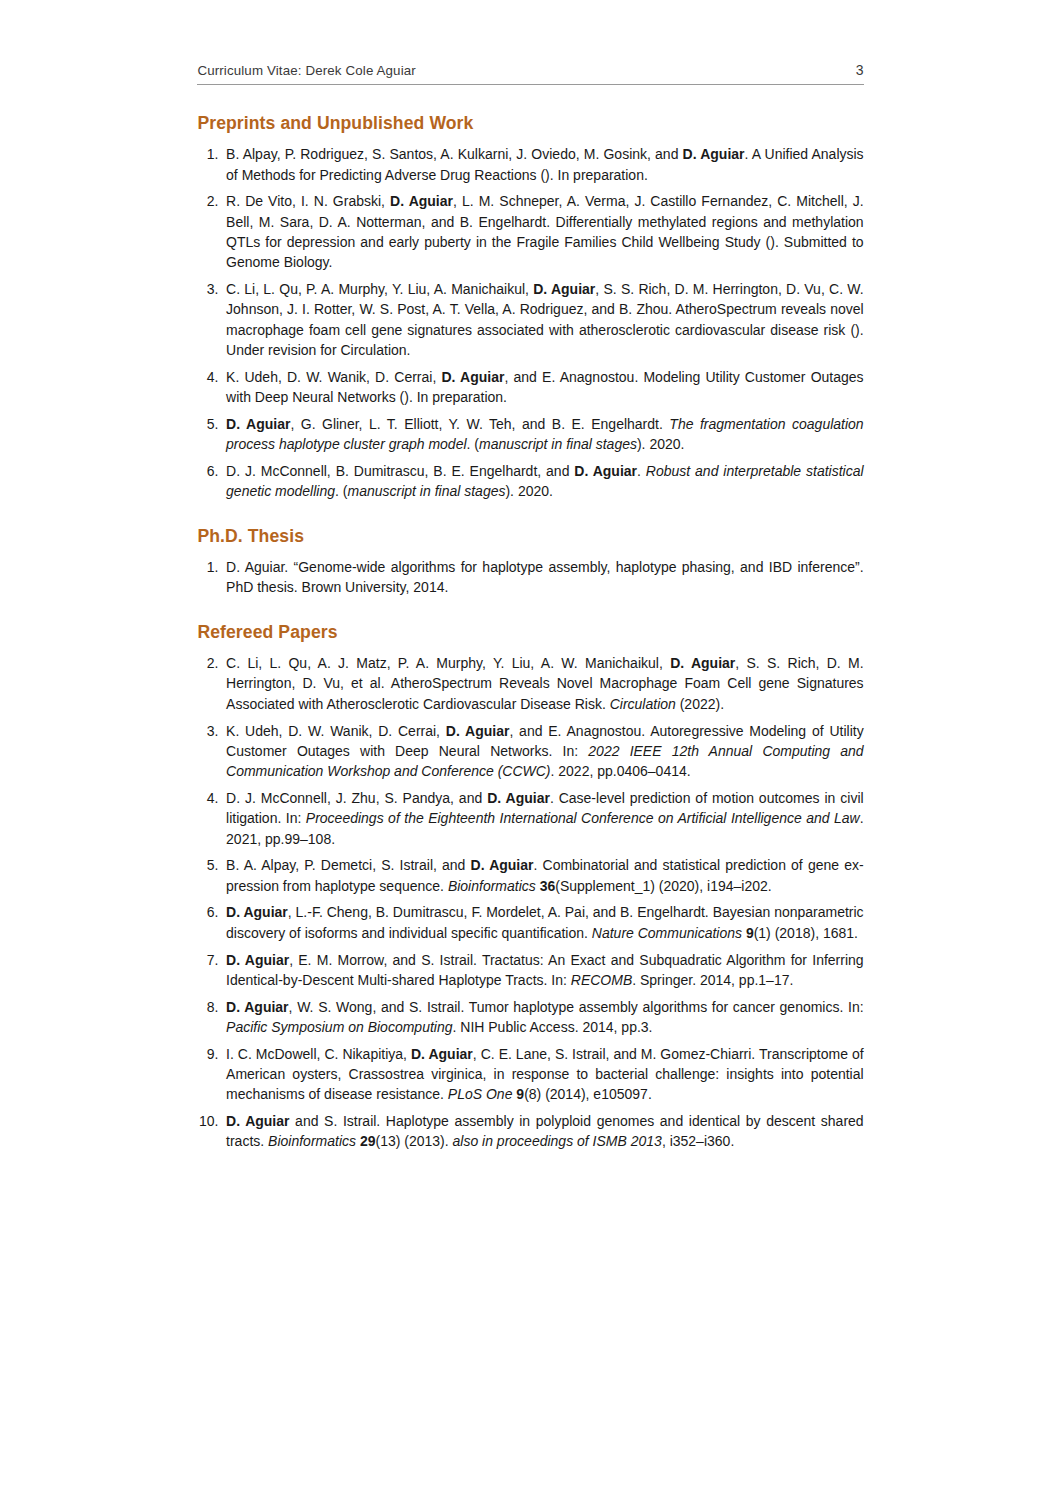Curriculum Vitae: Derek Cole Aguiar
3
Preprints and Unpublished Work
1. B. Alpay, P. Rodriguez, S. Santos, A. Kulkarni, J. Oviedo, M. Gosink, and D. Aguiar. A Unified Analysis of Methods for Predicting Adverse Drug Reactions (). In preparation.
2. R. De Vito, I. N. Grabski, D. Aguiar, L. M. Schneper, A. Verma, J. Castillo Fernandez, C. Mitchell, J. Bell, M. Sara, D. A. Notterman, and B. Engelhardt. Differentially methylated regions and methylation QTLs for depression and early puberty in the Fragile Families Child Wellbeing Study (). Submitted to Genome Biology.
3. C. Li, L. Qu, P. A. Murphy, Y. Liu, A. Manichaikul, D. Aguiar, S. S. Rich, D. M. Herrington, D. Vu, C. W. Johnson, J. I. Rotter, W. S. Post, A. T. Vella, A. Rodriguez, and B. Zhou. AtheroSpectrum reveals novel macrophage foam cell gene signatures associated with atherosclerotic cardiovascular disease risk (). Under revision for Circulation.
4. K. Udeh, D. W. Wanik, D. Cerrai, D. Aguiar, and E. Anagnostou. Modeling Utility Customer Outages with Deep Neural Networks (). In preparation.
5. D. Aguiar, G. Gliner, L. T. Elliott, Y. W. Teh, and B. E. Engelhardt. The fragmentation coagulation process haplotype cluster graph model. (manuscript in final stages). 2020.
6. D. J. McConnell, B. Dumitrascu, B. E. Engelhardt, and D. Aguiar. Robust and interpretable statistical genetic modelling. (manuscript in final stages). 2020.
Ph.D. Thesis
1. D. Aguiar. “Genome-wide algorithms for haplotype assembly, haplotype phasing, and IBD inference”. PhD thesis. Brown University, 2014.
Refereed Papers
2. C. Li, L. Qu, A. J. Matz, P. A. Murphy, Y. Liu, A. W. Manichaikul, D. Aguiar, S. S. Rich, D. M. Herrington, D. Vu, et al. AtheroSpectrum Reveals Novel Macrophage Foam Cell gene Signatures Associated with Atherosclerotic Cardiovascular Disease Risk. Circulation (2022).
3. K. Udeh, D. W. Wanik, D. Cerrai, D. Aguiar, and E. Anagnostou. Autoregressive Modeling of Utility Customer Outages with Deep Neural Networks. In: 2022 IEEE 12th Annual Computing and Communication Workshop and Conference (CCWC). 2022, pp.0406–0414.
4. D. J. McConnell, J. Zhu, S. Pandya, and D. Aguiar. Case-level prediction of motion outcomes in civil litigation. In: Proceedings of the Eighteenth International Conference on Artificial Intelligence and Law. 2021, pp.99–108.
5. B. A. Alpay, P. Demetci, S. Istrail, and D. Aguiar. Combinatorial and statistical prediction of gene expression from haplotype sequence. Bioinformatics 36(Supplement_1) (2020), i194–i202.
6. D. Aguiar, L.-F. Cheng, B. Dumitrascu, F. Mordelet, A. Pai, and B. Engelhardt. Bayesian nonparametric discovery of isoforms and individual specific quantification. Nature Communications 9(1) (2018), 1681.
7. D. Aguiar, E. M. Morrow, and S. Istrail. Tractatus: An Exact and Subquadratic Algorithm for Inferring Identical-by-Descent Multi-shared Haplotype Tracts. In: RECOMB. Springer. 2014, pp.1–17.
8. D. Aguiar, W. S. Wong, and S. Istrail. Tumor haplotype assembly algorithms for cancer genomics. In: Pacific Symposium on Biocomputing. NIH Public Access. 2014, pp.3.
9. I. C. McDowell, C. Nikapitiya, D. Aguiar, C. E. Lane, S. Istrail, and M. Gomez-Chiarri. Transcriptome of American oysters, Crassostrea virginica, in response to bacterial challenge: insights into potential mechanisms of disease resistance. PLoS One 9(8) (2014), e105097.
10. D. Aguiar and S. Istrail. Haplotype assembly in polyploid genomes and identical by descent shared tracts. Bioinformatics 29(13) (2013). also in proceedings of ISMB 2013, i352–i360.